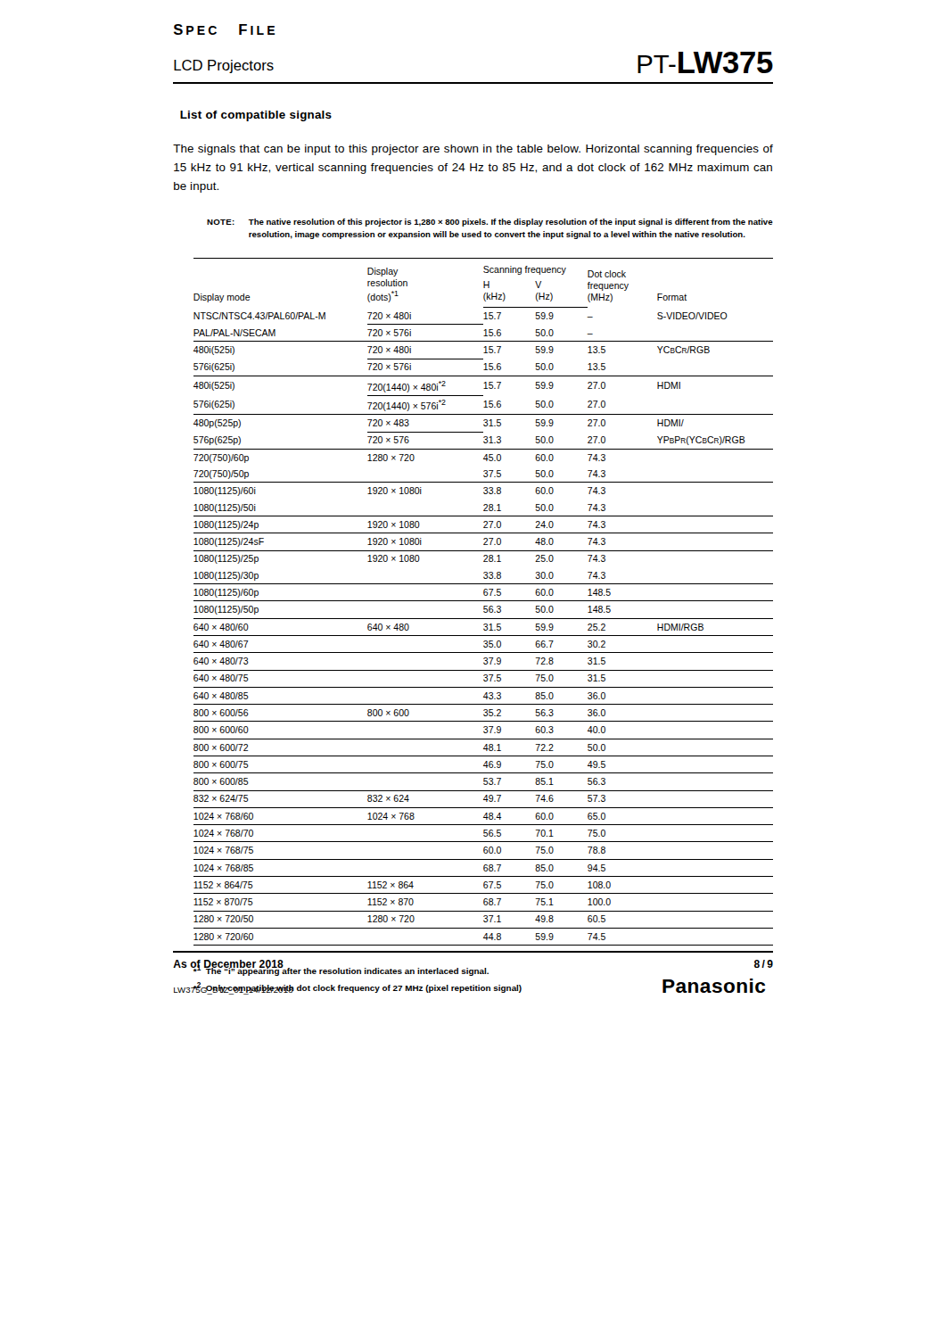SPEC FILE
LCD Projectors
PT-LW375
List of compatible signals
The signals that can be input to this projector are shown in the table below. Horizontal scanning frequencies of 15 kHz to 91 kHz, vertical scanning frequencies of 24 Hz to 85 Hz, and a dot clock of 162 MHz maximum can be input.
NOTE:
The native resolution of this projector is 1,280 × 800 pixels. If the display resolution of the input signal is different from the native resolution, image compression or expansion will be used to convert the input signal to a level within the native resolution.
| Display mode | Display resolution (dots) *1 | Scanning frequency | Dot clock frequency (MHz) | Format |
| --- | --- | --- | --- | --- |
| H (kHz) | V (Hz) |
| NTSC/NTSC4.43/PAL60/PAL-M | 720 × 480i | 15.7 | 59.9 | – | S-VIDEO/VIDEO |
| PAL/PAL-N/SECAM | 720 × 576i | 15.6 | 50.0 | – | |
| 480i(525i) | 720 × 480i | 15.7 | 59.9 | 13.5 | YC B C R /RGB |
| 576i(625i) | 720 × 576i | 15.6 | 50.0 | 13.5 | |
| 480i(525i) | 720(1440) × 480i *2 | 15.7 | 59.9 | 27.0 | HDMI |
| 576i(625i) | 720(1440) × 576i *2 | 15.6 | 50.0 | 27.0 | |
| 480p(525p) | 720 × 483 | 31.5 | 59.9 | 27.0 | HDMI/ |
| 576p(625p) | 720 × 576 | 31.3 | 50.0 | 27.0 | YP B P R (YC B C R )/RGB |
| 720(750)/60p | 1280 × 720 | 45.0 | 60.0 | 74.3 | |
| 720(750)/50p | | 37.5 | 50.0 | 74.3 | |
| 1080(1125)/60i | 1920 × 1080i | 33.8 | 60.0 | 74.3 | |
| 1080(1125)/50i | | 28.1 | 50.0 | 74.3 | |
| 1080(1125)/24p | 1920 × 1080 | 27.0 | 24.0 | 74.3 | |
| 1080(1125)/24sF | 1920 × 1080i | 27.0 | 48.0 | 74.3 | |
| 1080(1125)/25p | 1920 × 1080 | 28.1 | 25.0 | 74.3 | |
| 1080(1125)/30p | | 33.8 | 30.0 | 74.3 | |
| 1080(1125)/60p | | 67.5 | 60.0 | 148.5 | |
| 1080(1125)/50p | | 56.3 | 50.0 | 148.5 | |
| 640 × 480/60 | 640 × 480 | 31.5 | 59.9 | 25.2 | HDMI/RGB |
| 640 × 480/67 | | 35.0 | 66.7 | 30.2 | |
| 640 × 480/73 | | 37.9 | 72.8 | 31.5 | |
| 640 × 480/75 | | 37.5 | 75.0 | 31.5 | |
| 640 × 480/85 | | 43.3 | 85.0 | 36.0 | |
| 800 × 600/56 | 800 × 600 | 35.2 | 56.3 | 36.0 | |
| 800 × 600/60 | | 37.9 | 60.3 | 40.0 | |
| 800 × 600/72 | | 48.1 | 72.2 | 50.0 | |
| 800 × 600/75 | | 46.9 | 75.0 | 49.5 | |
| 800 × 600/85 | | 53.7 | 85.1 | 56.3 | |
| 832 × 624/75 | 832 × 624 | 49.7 | 74.6 | 57.3 | |
| 1024 × 768/60 | 1024 × 768 | 48.4 | 60.0 | 65.0 | |
| 1024 × 768/70 | | 56.5 | 70.1 | 75.0 | |
| 1024 × 768/75 | | 60.0 | 75.0 | 78.8 | |
| 1024 × 768/85 | | 68.7 | 85.0 | 94.5 | |
| 1152 × 864/75 | 1152 × 864 | 67.5 | 75.0 | 108.0 | |
| 1152 × 870/75 | 1152 × 870 | 68.7 | 75.1 | 100.0 | |
| 1280 × 720/50 | 1280 × 720 | 37.1 | 49.8 | 60.5 | |
| 1280 × 720/60 | | 44.8 | 59.9 | 74.5 | |
*1 The “i” appearing after the resolution indicates an interlaced signal.
*2 Only compatible with dot clock frequency of 27 MHz (pixel repetition signal)
As of December 2018
8 / 9
LW375G_STZ_01_14/12/2018
Panasonic